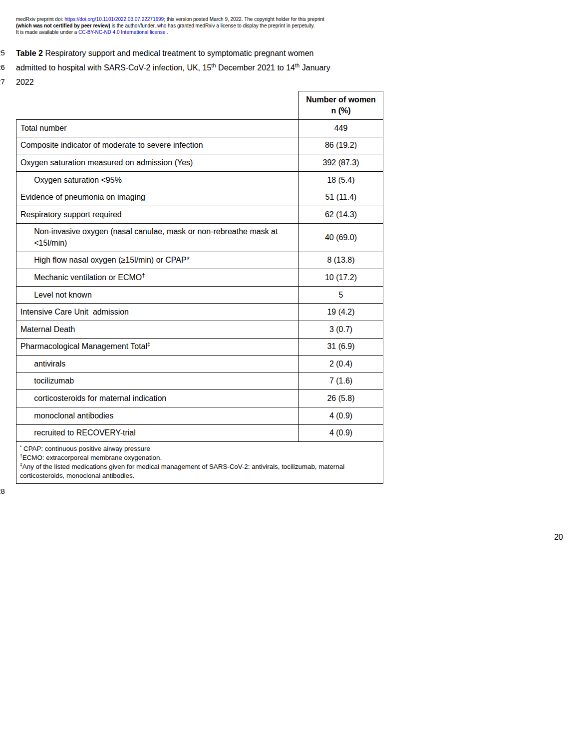medRxiv preprint doi: https://doi.org/10.1101/2022.03.07.22271699; this version posted March 9, 2022. The copyright holder for this preprint
(which was not certified by peer review) is the author/funder, who has granted medRxiv a license to display the preprint in perpetuity.
It is made available under a CC-BY-NC-ND 4.0 International license .
525 Table 2 Respiratory support and medical treatment to symptomatic pregnant women
526 admitted to hospital with SARS-CoV-2 infection, UK, 15th December 2021 to 14th January
527 2022
| | Number of women n (%) |
| --- | --- |
| Total number | 449 |
| Composite indicator of moderate to severe infection | 86 (19.2) |
| Oxygen saturation measured on admission (Yes) | 392 (87.3) |
| Oxygen saturation <95% | 18 (5.4) |
| Evidence of pneumonia on imaging | 51 (11.4) |
| Respiratory support required | 62 (14.3) |
| Non-invasive oxygen (nasal canulae, mask or non-rebreathe mask at <15l/min) | 40 (69.0) |
| High flow nasal oxygen (≥15l/min) or CPAP* | 8 (13.8) |
| Mechanic ventilation or ECMO † | 10 (17.2) |
| Level not known | 5 |
| Intensive Care Unit admission | 19 (4.2) |
| Maternal Death | 3 (0.7) |
| Pharmacological Management Total ‡ | 31 (6.9) |
| antivirals | 2 (0.4) |
| tocilizumab | 7 (1.6) |
| corticosteroids for maternal indication | 26 (5.8) |
| monoclonal antibodies | 4 (0.9) |
| recruited to RECOVERY-trial | 4 (0.9) |
| * CPAP: continuous positive airway pressure † ECMO: extracorporeal membrane oxygenation. ‡ Any of the listed medications given for medical management of SARS-CoV-2: antivirals, tocilizumab, maternal corticosteroids, monoclonal antibodies. |
528
20